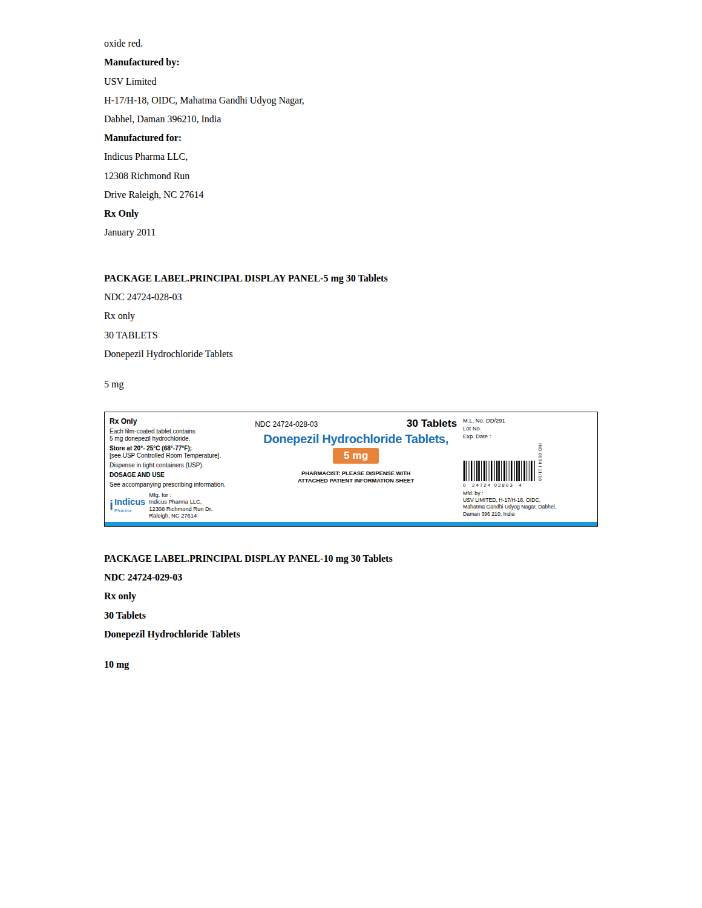oxide red, magnesium stearate, hydroxypropyl cellulose, hypromellose, titanium dioxide, polyethylene glycol, iron
oxide red.
Manufactured by:
USV Limited
H-17/H-18, OIDC, Mahatma Gandhi Udyog Nagar,
Dabhel, Daman 396210, India
Manufactured for:
Indicus Pharma LLC,
12308 Richmond Run
Drive Raleigh, NC 27614
Rx Only
January 2011
PACKAGE LABEL.PRINCIPAL DISPLAY PANEL-5 mg 30 Tablets
NDC 24724-028-03
Rx only
30 TABLETS
Donepezil Hydrochloride Tablets
5 mg
Rx Only
Each film-coated tablet contains
5 mg donepezil hydrochloride.
Store at 20°- 25°C (68°-77°F);
[see USP Controlled Room Temperature].
Dispense in tight containers (USP).
DOSAGE AND USE
See accompanying prescribing information.
i Indicus
Pharma Mfg. for :
Indicus Pharma LLC,
12308 Richmond Run Dr.
Raleigh, NC 27614
NDC 24724-028-03 30 Tablets
Donepezil Hydrochloride Tablets,
5 mg
PHARMACIST: PLEASE DISPENSE WITH
ATTACHED PATIENT INFORMATION SHEET
M.L. No. DD/291
Lot No.
Exp. Date :
IND 0034 I 11/10
0 24724 02803 4
Mfd. by :
USV LIMITED, H-17/H-18, OIDC,
Mahatma Gandhi Udyog Nagar, Dabhel,
Daman 396 210, India
PACKAGE LABEL.PRINCIPAL DISPLAY PANEL-10 mg 30 Tablets
NDC 24724-029-03
Rx only
30 Tablets
Donepezil Hydrochloride Tablets
10 mg